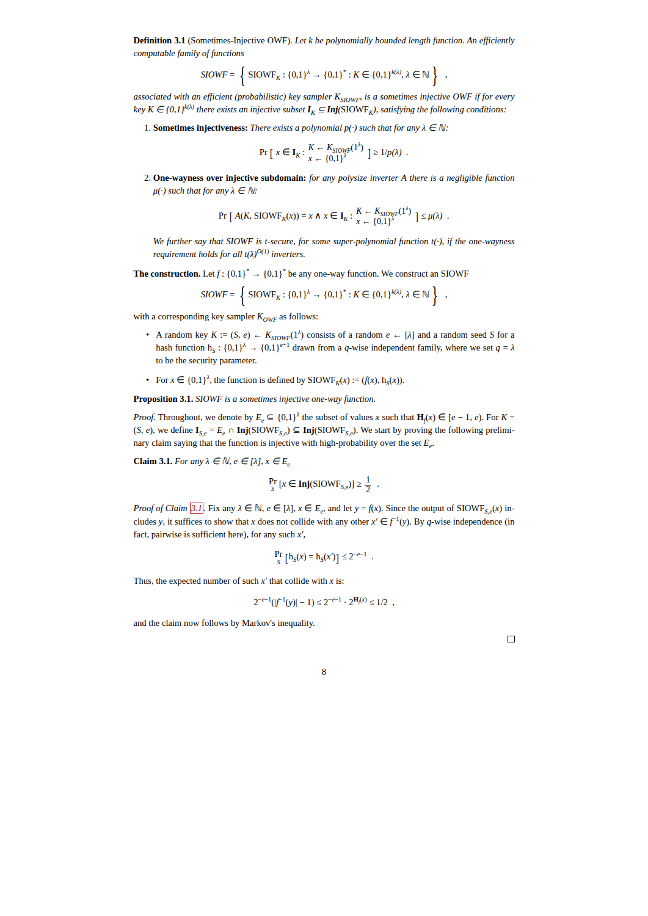Definition 3.1 (Sometimes-Injective OWF). Let k be polynomially bounded length function. An efficiently computable family of functions
SIOWF = {SIOWFK : {0,1}λ → {0,1}* : K ∈ {0,1}k(λ), λ ∈ ℕ} ,
associated with an efficient (probabilistic) key sampler KSIOWF, is a sometimes injective OWF if for every key K ∈ {0,1}k(λ) there exists an injective subset IK ⊆ Inj(SIOWFK), satisfying the following conditions:
Sometimes injectiveness: There exists a polynomial p(·) such that for any λ ∈ ℕ:
Pr [ x ∈ IK : K ← KSIOWF(1λ) x ← {0,1}λ ] ≥ 1/p(λ) .
One-wayness over injective subdomain: for any polysize inverter A there is a negligible function μ(·) such that for any λ ∈ ℕ:
Pr [ A(K, SIOWFK(x)) = x ∧ x ∈ IK : K ← KSIOWF(1λ) x ← {0,1}λ ] ≤ μ(λ) .
We further say that SIOWF is t-secure, for some super-polynomial function t(·), if the one-wayness requirement holds for all t(λ)O(1) inverters.
The construction. Let f : {0,1}* → {0,1}* be any one-way function. We construct an SIOWF
SIOWF = {SIOWFK : {0,1}λ → {0,1}* : K ∈ {0,1}k(λ), λ ∈ ℕ} ,
with a corresponding key sampler KOWF as follows:
A random key K := (S, e) ← KSIOWF(1λ) consists of a random e ← [λ] and a random seed S for a hash function hS : {0,1}λ → {0,1}e+1 drawn from a q-wise independent family, where we set q = λ to be the security parameter.
For x ∈ {0,1}λ, the function is defined by SIOWFK(x) := (f(x), hS(x)).
Proposition 3.1. SIOWF is a sometimes injective one-way function.
Proof. Throughout, we denote by Ee ⊆ {0,1}λ the subset of values x such that Hf(x) ∈ [e − 1, e). For K = (S, e), we define IS,e = Ee ∩ Inj(SIOWFS,e) ⊆ Inj(SIOWFS,e). We start by proving the following preliminary claim saying that the function is injective with high-probability over the set Ee.
Claim 3.1. For any λ ∈ ℕ, e ∈ [λ], x ∈ Ee
Pr S [x ∈ Inj(SIOWFS,e)] ≥ 12 .
Proof of Claim 3.1. Fix any λ ∈ ℕ, e ∈ [λ], x ∈ Ee, and let y = f(x). Since the output of SIOWFS,e(x) includes y, it suffices to show that x does not collide with any other x′ ∈ f−1(y). By q-wise independence (in fact, pairwise is sufficient here), for any such x′,
Pr S [hS(x) = hS(x′)] ≤ 2−e−1 .
Thus, the expected number of such x′ that collide with x is:
2−e−1(|f−1(y)| − 1) ≤ 2−e−1 · 2Hf(x) ≤ 1/2 ,
and the claim now follows by Markov's inequality.
8